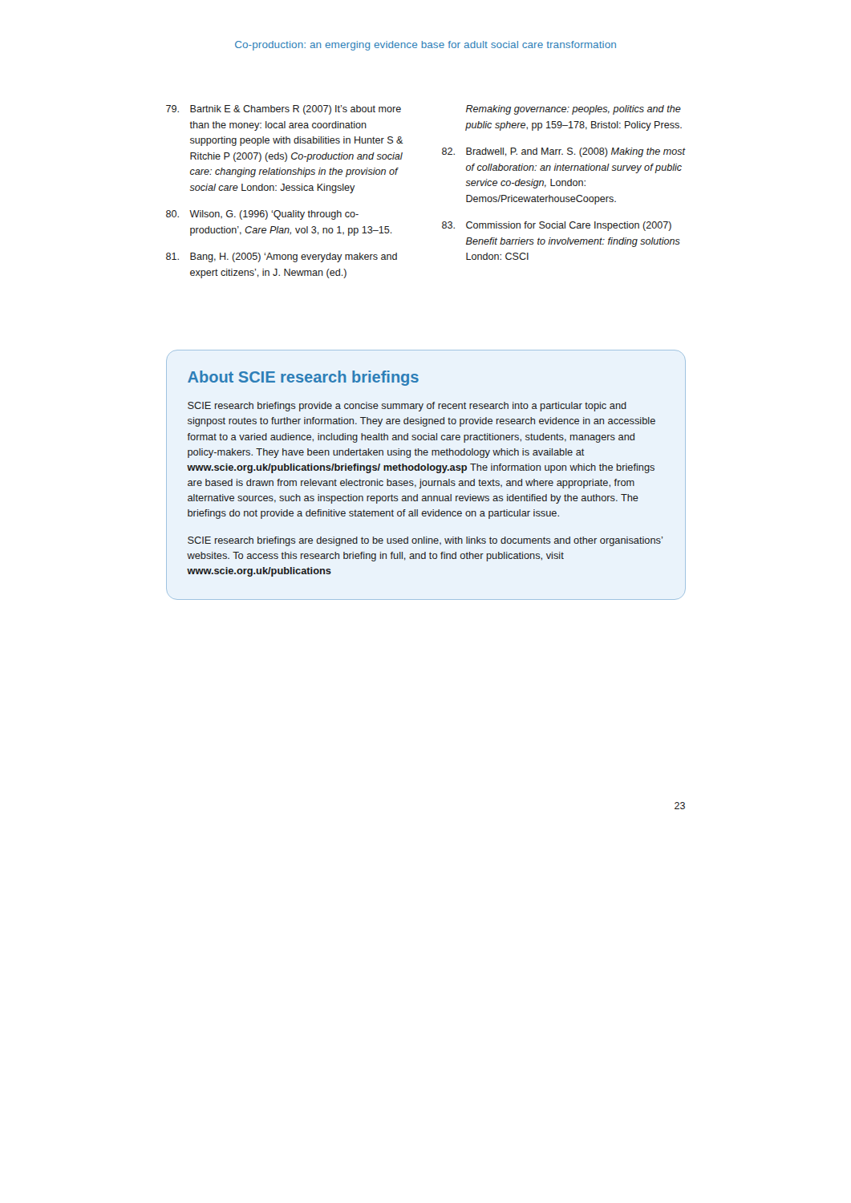Co-production: an emerging evidence base for adult social care transformation
79. Bartnik E & Chambers R (2007) It’s about more than the money: local area coordination supporting people with disabilities in Hunter S & Ritchie P (2007) (eds) Co-production and social care: changing relationships in the provision of social care London: Jessica Kingsley
80. Wilson, G. (1996) ‘Quality through co-production’, Care Plan, vol 3, no 1, pp 13–15.
81. Bang, H. (2005) ‘Among everyday makers and expert citizens’, in J. Newman (ed.)
Remaking governance: peoples, politics and the public sphere, pp 159–178, Bristol: Policy Press.
82. Bradwell, P. and Marr. S. (2008) Making the most of collaboration: an international survey of public service co-design, London: Demos/PricewaterhouseCoopers.
83. Commission for Social Care Inspection (2007) Benefit barriers to involvement: finding solutions London: CSCI
About SCIE research briefings
SCIE research briefings provide a concise summary of recent research into a particular topic and signpost routes to further information. They are designed to provide research evidence in an accessible format to a varied audience, including health and social care practitioners, students, managers and policy-makers. They have been undertaken using the methodology which is available at www.scie.org.uk/publications/briefings/ methodology.asp The information upon which the briefings are based is drawn from relevant electronic bases, journals and texts, and where appropriate, from alternative sources, such as inspection reports and annual reviews as identified by the authors. The briefings do not provide a definitive statement of all evidence on a particular issue.
SCIE research briefings are designed to be used online, with links to documents and other organisations’ websites. To access this research briefing in full, and to find other publications, visit www.scie.org.uk/publications
23